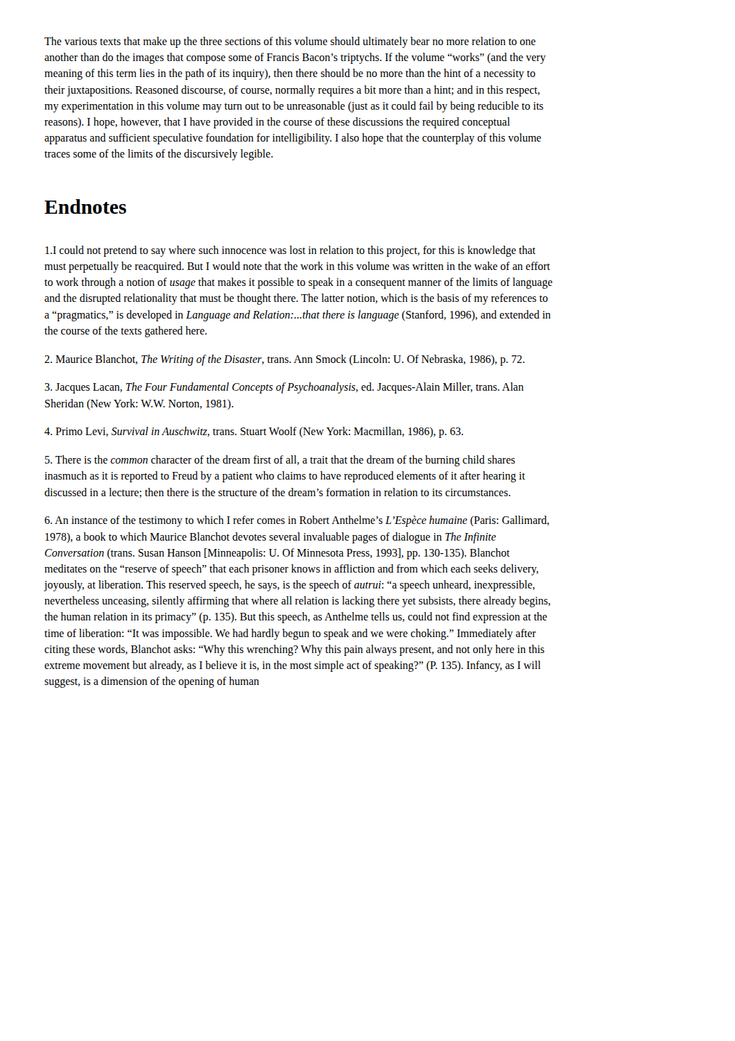The various texts that make up the three sections of this volume should ultimately bear no more relation to one another than do the images that compose some of Francis Bacon’s triptychs. If the volume “works” (and the very meaning of this term lies in the path of its inquiry), then there should be no more than the hint of a necessity to their juxtapositions. Reasoned discourse, of course, normally requires a bit more than a hint; and in this respect, my experimentation in this volume may turn out to be unreasonable (just as it could fail by being reducible to its reasons). I hope, however, that I have provided in the course of these discussions the required conceptual apparatus and sufficient speculative foundation for intelligibility. I also hope that the counterplay of this volume traces some of the limits of the discursively legible.
Endnotes
1.I could not pretend to say where such innocence was lost in relation to this project, for this is knowledge that must perpetually be reacquired. But I would note that the work in this volume was written in the wake of an effort to work through a notion of usage that makes it possible to speak in a consequent manner of the limits of language and the disrupted relationality that must be thought there. The latter notion, which is the basis of my references to a “pragmatics,” is developed in Language and Relation:...that there is language (Stanford, 1996), and extended in the course of the texts gathered here.
2. Maurice Blanchot, The Writing of the Disaster, trans. Ann Smock (Lincoln: U. Of Nebraska, 1986), p. 72.
3. Jacques Lacan, The Four Fundamental Concepts of Psychoanalysis, ed. Jacques-Alain Miller, trans. Alan Sheridan (New York: W.W. Norton, 1981).
4. Primo Levi, Survival in Auschwitz, trans. Stuart Woolf (New York: Macmillan, 1986), p. 63.
5. There is the common character of the dream first of all, a trait that the dream of the burning child shares inasmuch as it is reported to Freud by a patient who claims to have reproduced elements of it after hearing it discussed in a lecture; then there is the structure of the dream’s formation in relation to its circumstances.
6. An instance of the testimony to which I refer comes in Robert Anthelme’s L’Espèce humaine (Paris: Gallimard, 1978), a book to which Maurice Blanchot devotes several invaluable pages of dialogue in The Infinite Conversation (trans. Susan Hanson [Minneapolis: U. Of Minnesota Press, 1993], pp. 130-135). Blanchot meditates on the “reserve of speech” that each prisoner knows in affliction and from which each seeks delivery, joyously, at liberation. This reserved speech, he says, is the speech of autrui: “a speech unheard, inexpressible, nevertheless unceasing, silently affirming that where all relation is lacking there yet subsists, there already begins, the human relation in its primacy” (p. 135). But this speech, as Anthelme tells us, could not find expression at the time of liberation: “It was impossible. We had hardly begun to speak and we were choking.” Immediately after citing these words, Blanchot asks: “Why this wrenching? Why this pain always present, and not only here in this extreme movement but already, as I believe it is, in the most simple act of speaking?” (P. 135). Infancy, as I will suggest, is a dimension of the opening of human